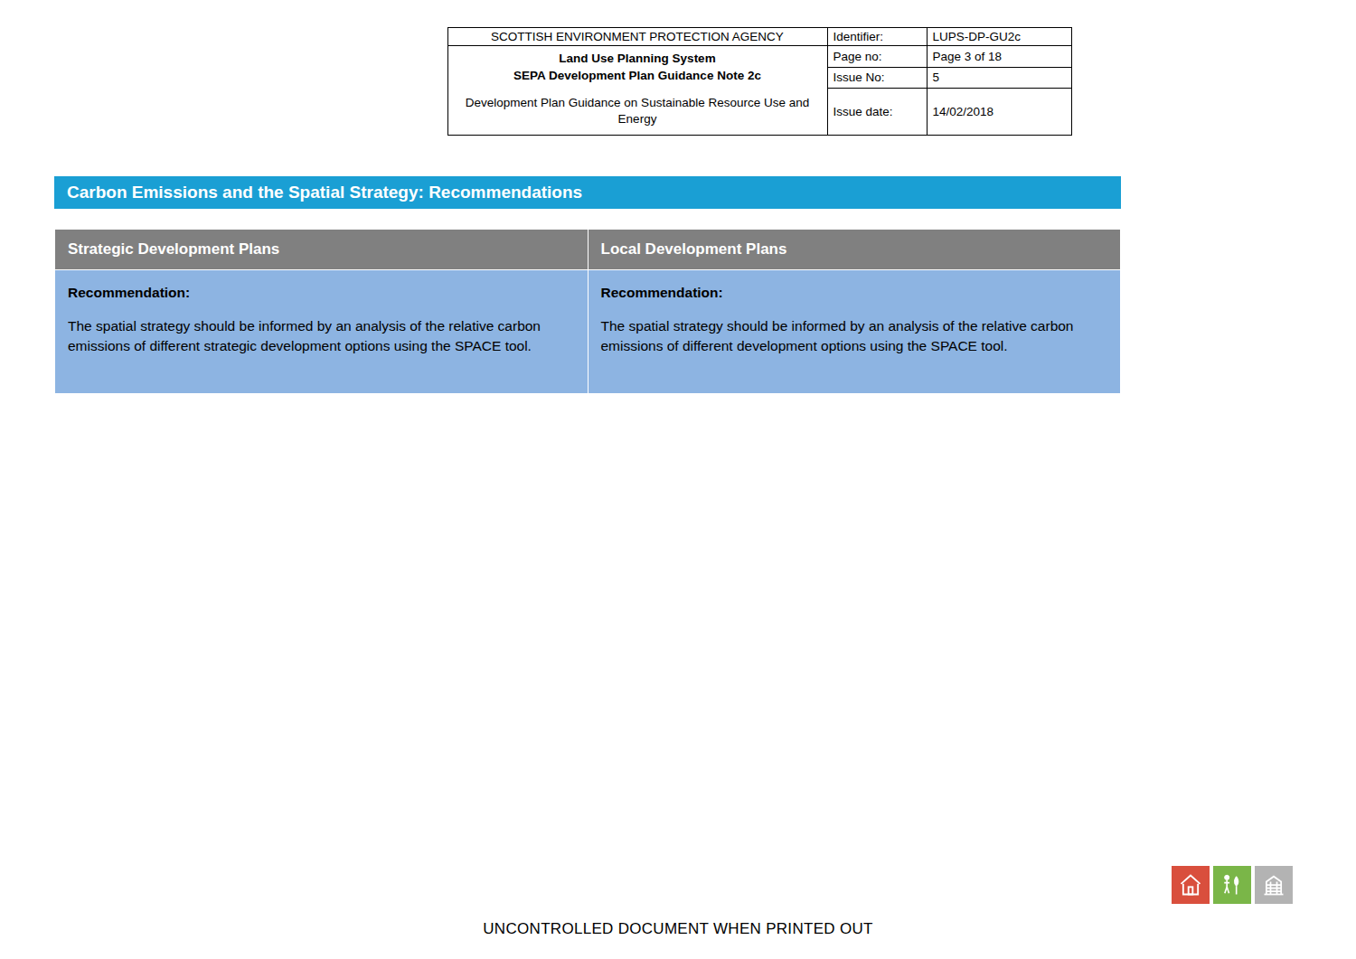| SCOTTISH ENVIRONMENT PROTECTION AGENCY | Identifier: | LUPS-DP-GU2c |
| Land Use Planning System | Page no: | Page 3 of 18 |
| SEPA Development Plan Guidance Note 2c | Issue No: | 5 |
| Development Plan Guidance on Sustainable Resource Use and Energy | Issue date: | 14/02/2018 |
Carbon Emissions and the Spatial Strategy: Recommendations
| Strategic Development Plans | Local Development Plans |
| --- | --- |
| Recommendation: The spatial strategy should be informed by an analysis of the relative carbon emissions of different strategic development options using the SPACE tool. | Recommendation: The spatial strategy should be informed by an analysis of the relative carbon emissions of different development options using the SPACE tool. |
UNCONTROLLED DOCUMENT WHEN PRINTED OUT